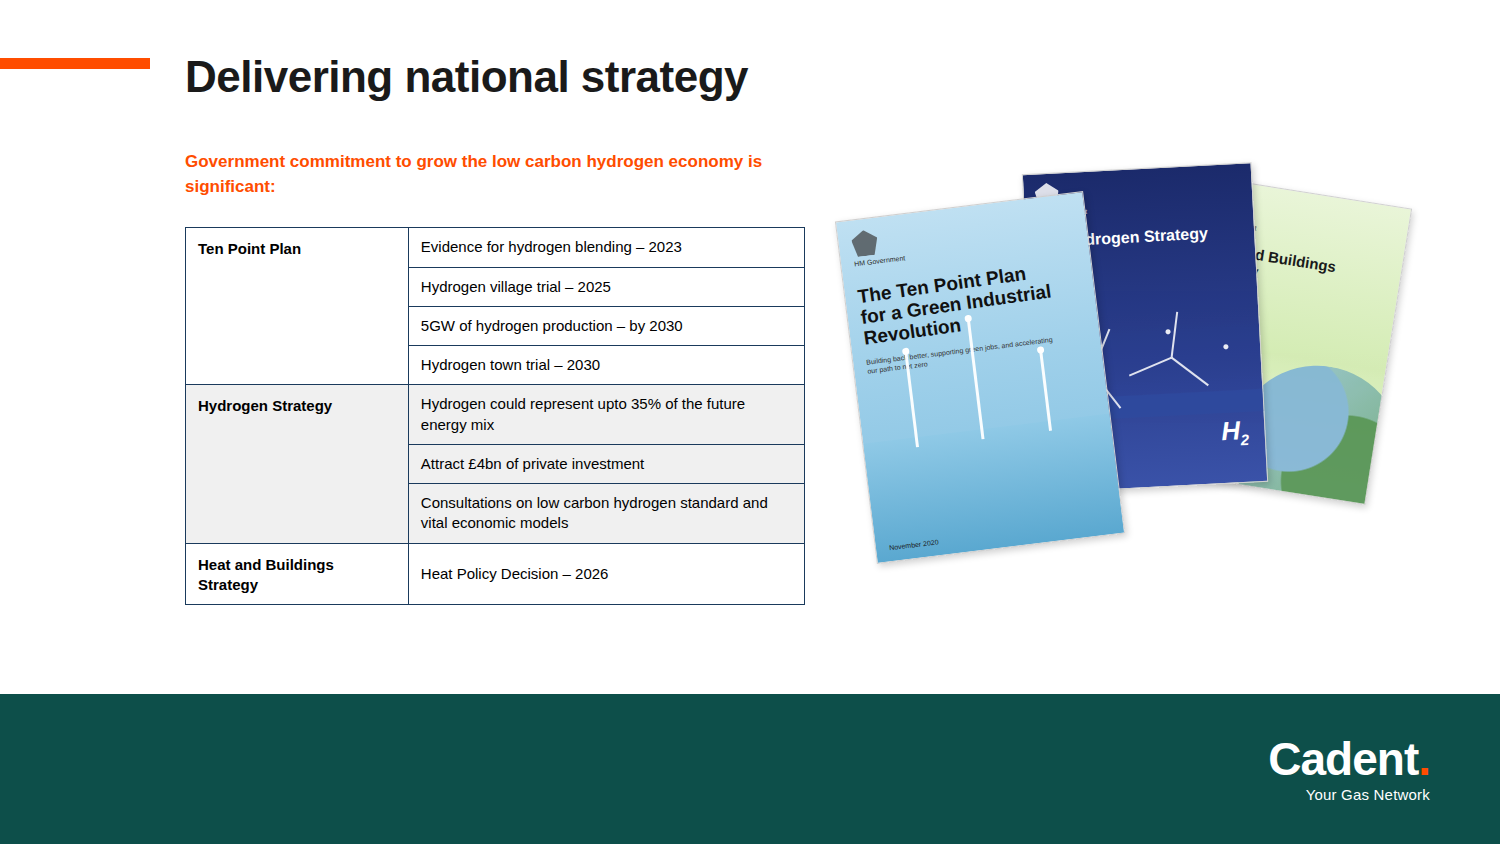Delivering national strategy
Government commitment to grow the low carbon hydrogen economy is significant:
| Ten Point Plan | Evidence for hydrogen blending – 2023 |
| Hydrogen village trial – 2025 |
| 5GW of hydrogen production – by 2030 |
| Hydrogen town trial – 2030 |
| Hydrogen Strategy | Hydrogen could represent upto 35% of the future energy mix |
| Attract £4bn of private investment |
| Consultations on low carbon hydrogen standard and vital economic models |
| Heat and Buildings Strategy | Heat Policy Decision – 2026 |
HM Government
Heat and Buildings
Strategy
CP 386
HM Government
UK Hydrogen Strategy
H2
HM Government
The Ten Point Plan
for a Green Industrial
Revolution
Building back better, supporting green jobs, and accelerating
our path to net zero
November 2020
Cadent.
Your Gas Network